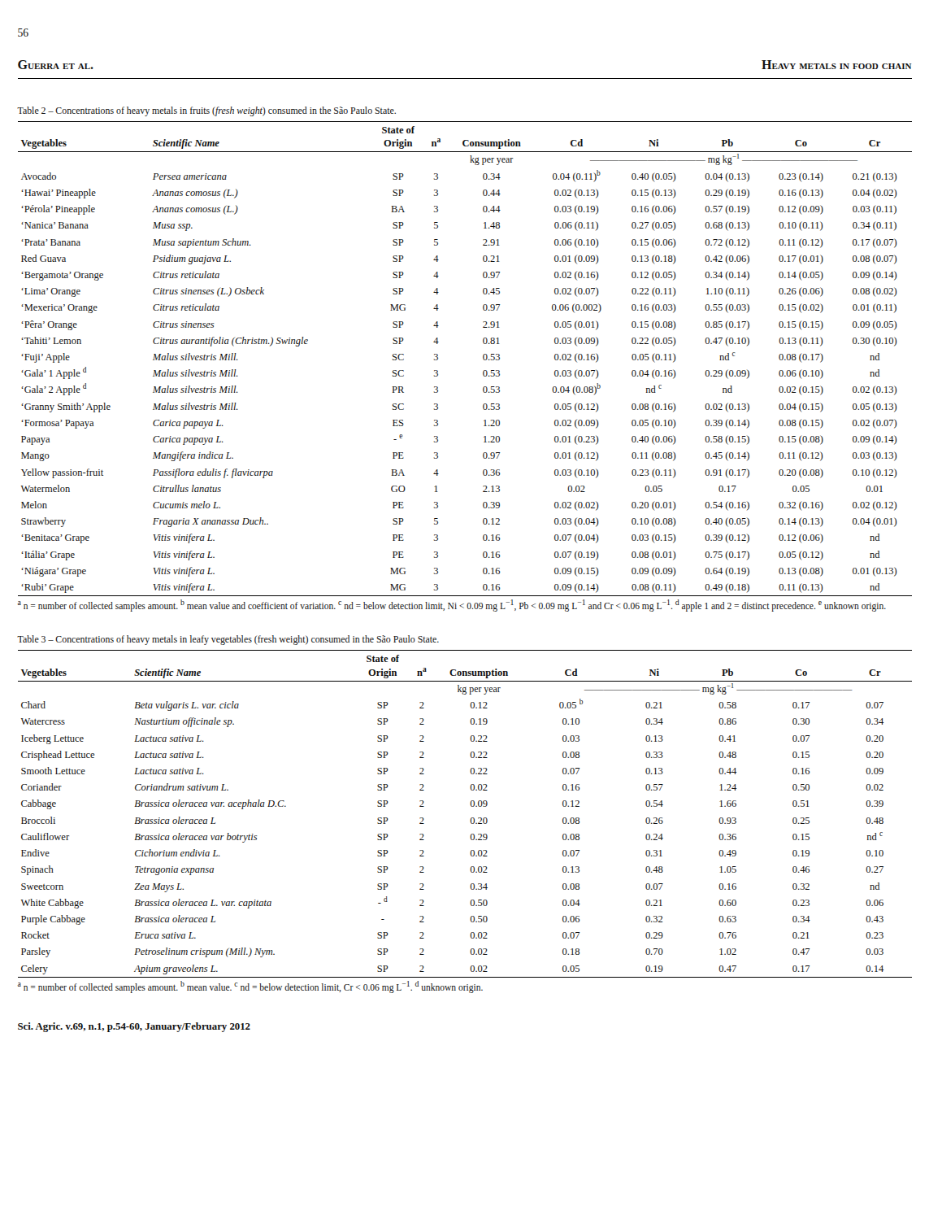56
Guerra et al. Heavy metals in food chain
Table 2 – Concentrations of heavy metals in fruits ( fresh weight ) consumed in the São Paulo State.
| Vegetables | Scientific Name | State of Origin | n a | Consumption | Cd | Ni | Pb | Co | Cr |
| --- | --- | --- | --- | --- | --- | --- | --- | --- | --- |
| | kg per year | ———————————— mg kg −1 ———————————— |
| Avocado | Persea americana | SP | 3 | 0.34 | 0.04 (0.11) b | 0.40 (0.05) | 0.04 (0.13) | 0.23 (0.14) | 0.21 (0.13) |
| ‘Hawai’ Pineapple | Ananas comosus (L.) | SP | 3 | 0.44 | 0.02 (0.13) | 0.15 (0.13) | 0.29 (0.19) | 0.16 (0.13) | 0.04 (0.02) |
| ‘Pérola’ Pineapple | Ananas comosus (L.) | BA | 3 | 0.44 | 0.03 (0.19) | 0.16 (0.06) | 0.57 (0.19) | 0.12 (0.09) | 0.03 (0.11) |
| ‘Nanica’ Banana | Musa ssp. | SP | 5 | 1.48 | 0.06 (0.11) | 0.27 (0.05) | 0.68 (0.13) | 0.10 (0.11) | 0.34 (0.11) |
| ‘Prata’ Banana | Musa sapientum Schum. | SP | 5 | 2.91 | 0.06 (0.10) | 0.15 (0.06) | 0.72 (0.12) | 0.11 (0.12) | 0.17 (0.07) |
| Red Guava | Psidium guajava L. | SP | 4 | 0.21 | 0.01 (0.09) | 0.13 (0.18) | 0.42 (0.06) | 0.17 (0.01) | 0.08 (0.07) |
| ‘Bergamota’ Orange | Citrus reticulata | SP | 4 | 0.97 | 0.02 (0.16) | 0.12 (0.05) | 0.34 (0.14) | 0.14 (0.05) | 0.09 (0.14) |
| ‘Lima’ Orange | Citrus sinenses (L.) Osbeck | SP | 4 | 0.45 | 0.02 (0.07) | 0.22 (0.11) | 1.10 (0.11) | 0.26 (0.06) | 0.08 (0.02) |
| ‘Mexerica’ Orange | Citrus reticulata | MG | 4 | 0.97 | 0.06 (0.002) | 0.16 (0.03) | 0.55 (0.03) | 0.15 (0.02) | 0.01 (0.11) |
| ‘Pêra’ Orange | Citrus sinenses | SP | 4 | 2.91 | 0.05 (0.01) | 0.15 (0.08) | 0.85 (0.17) | 0.15 (0.15) | 0.09 (0.05) |
| ‘Tahiti’ Lemon | Citrus aurantifolia (Christm.) Swingle | SP | 4 | 0.81 | 0.03 (0.09) | 0.22 (0.05) | 0.47 (0.10) | 0.13 (0.11) | 0.30 (0.10) |
| ‘Fuji’ Apple | Malus silvestris Mill. | SC | 3 | 0.53 | 0.02 (0.16) | 0.05 (0.11) | nd c | 0.08 (0.17) | nd |
| ‘Gala’ 1 Apple d | Malus silvestris Mill. | SC | 3 | 0.53 | 0.03 (0.07) | 0.04 (0.16) | 0.29 (0.09) | 0.06 (0.10) | nd |
| ‘Gala’ 2 Apple d | Malus silvestris Mill. | PR | 3 | 0.53 | 0.04 (0.08) b | nd c | nd | 0.02 (0.15) | 0.02 (0.13) |
| ‘Granny Smith’ Apple | Malus silvestris Mill. | SC | 3 | 0.53 | 0.05 (0.12) | 0.08 (0.16) | 0.02 (0.13) | 0.04 (0.15) | 0.05 (0.13) |
| ‘Formosa’ Papaya | Carica papaya L. | ES | 3 | 1.20 | 0.02 (0.09) | 0.05 (0.10) | 0.39 (0.14) | 0.08 (0.15) | 0.02 (0.07) |
| Papaya | Carica papaya L. | - e | 3 | 1.20 | 0.01 (0.23) | 0.40 (0.06) | 0.58 (0.15) | 0.15 (0.08) | 0.09 (0.14) |
| Mango | Mangifera indica L. | PE | 3 | 0.97 | 0.01 (0.12) | 0.11 (0.08) | 0.45 (0.14) | 0.11 (0.12) | 0.03 (0.13) |
| Yellow passion-fruit | Passiflora edulis f. flavicarpa | BA | 4 | 0.36 | 0.03 (0.10) | 0.23 (0.11) | 0.91 (0.17) | 0.20 (0.08) | 0.10 (0.12) |
| Watermelon | Citrullus lanatus | GO | 1 | 2.13 | 0.02 | 0.05 | 0.17 | 0.05 | 0.01 |
| Melon | Cucumis melo L. | PE | 3 | 0.39 | 0.02 (0.02) | 0.20 (0.01) | 0.54 (0.16) | 0.32 (0.16) | 0.02 (0.12) |
| Strawberry | Fragaria X ananassa Duch.. | SP | 5 | 0.12 | 0.03 (0.04) | 0.10 (0.08) | 0.40 (0.05) | 0.14 (0.13) | 0.04 (0.01) |
| ‘Benitaca’ Grape | Vitis vinifera L. | PE | 3 | 0.16 | 0.07 (0.04) | 0.03 (0.15) | 0.39 (0.12) | 0.12 (0.06) | nd |
| ‘Itália’ Grape | Vitis vinifera L. | PE | 3 | 0.16 | 0.07 (0.19) | 0.08 (0.01) | 0.75 (0.17) | 0.05 (0.12) | nd |
| ‘Niágara’ Grape | Vitis vinifera L. | MG | 3 | 0.16 | 0.09 (0.15) | 0.09 (0.09) | 0.64 (0.19) | 0.13 (0.08) | 0.01 (0.13) |
| ‘Rubi’ Grape | Vitis vinifera L. | MG | 3 | 0.16 | 0.09 (0.14) | 0.08 (0.11) | 0.49 (0.18) | 0.11 (0.13) | nd |
a n = number of collected samples amount. b mean value and coefficient of variation. c nd = below detection limit, Ni < 0.09 mg L−1, Pb < 0.09 mg L−1 and Cr < 0.06 mg L−1. d apple 1 and 2 = distinct precedence. e unknown origin.
Table 3 – Concentrations of heavy metals in leafy vegetables (fresh weight) consumed in the São Paulo State.
| Vegetables | Scientific Name | State of Origin | n a | Consumption | Cd | Ni | Pb | Co | Cr |
| --- | --- | --- | --- | --- | --- | --- | --- | --- | --- |
| | kg per year | ———————————— mg kg −1 ———————————— |
| Chard | Beta vulgaris L. var. cicla | SP | 2 | 0.12 | 0.05 b | 0.21 | 0.58 | 0.17 | 0.07 |
| Watercress | Nasturtium officinale sp. | SP | 2 | 0.19 | 0.10 | 0.34 | 0.86 | 0.30 | 0.34 |
| Iceberg Lettuce | Lactuca sativa L. | SP | 2 | 0.22 | 0.03 | 0.13 | 0.41 | 0.07 | 0.20 |
| Crisphead Lettuce | Lactuca sativa L. | SP | 2 | 0.22 | 0.08 | 0.33 | 0.48 | 0.15 | 0.20 |
| Smooth Lettuce | Lactuca sativa L. | SP | 2 | 0.22 | 0.07 | 0.13 | 0.44 | 0.16 | 0.09 |
| Coriander | Coriandrum sativum L. | SP | 2 | 0.02 | 0.16 | 0.57 | 1.24 | 0.50 | 0.02 |
| Cabbage | Brassica oleracea var. acephala D.C. | SP | 2 | 0.09 | 0.12 | 0.54 | 1.66 | 0.51 | 0.39 |
| Broccoli | Brassica oleracea L | SP | 2 | 0.20 | 0.08 | 0.26 | 0.93 | 0.25 | 0.48 |
| Cauliflower | Brassica oleracea var botrytis | SP | 2 | 0.29 | 0.08 | 0.24 | 0.36 | 0.15 | nd c |
| Endive | Cichorium endivia L. | SP | 2 | 0.02 | 0.07 | 0.31 | 0.49 | 0.19 | 0.10 |
| Spinach | Tetragonia expansa | SP | 2 | 0.02 | 0.13 | 0.48 | 1.05 | 0.46 | 0.27 |
| Sweetcorn | Zea Mays L. | SP | 2 | 0.34 | 0.08 | 0.07 | 0.16 | 0.32 | nd |
| White Cabbage | Brassica oleracea L. var. capitata | - d | 2 | 0.50 | 0.04 | 0.21 | 0.60 | 0.23 | 0.06 |
| Purple Cabbage | Brassica oleracea L | - | 2 | 0.50 | 0.06 | 0.32 | 0.63 | 0.34 | 0.43 |
| Rocket | Eruca sativa L. | SP | 2 | 0.02 | 0.07 | 0.29 | 0.76 | 0.21 | 0.23 |
| Parsley | Petroselinum crispum (Mill.) Nym. | SP | 2 | 0.02 | 0.18 | 0.70 | 1.02 | 0.47 | 0.03 |
| Celery | Apium graveolens L. | SP | 2 | 0.02 | 0.05 | 0.19 | 0.47 | 0.17 | 0.14 |
a n = number of collected samples amount. b mean value. c nd = below detection limit, Cr < 0.06 mg L−1. d unknown origin.
Sci. Agric. v.69, n.1, p.54-60, January/February 2012